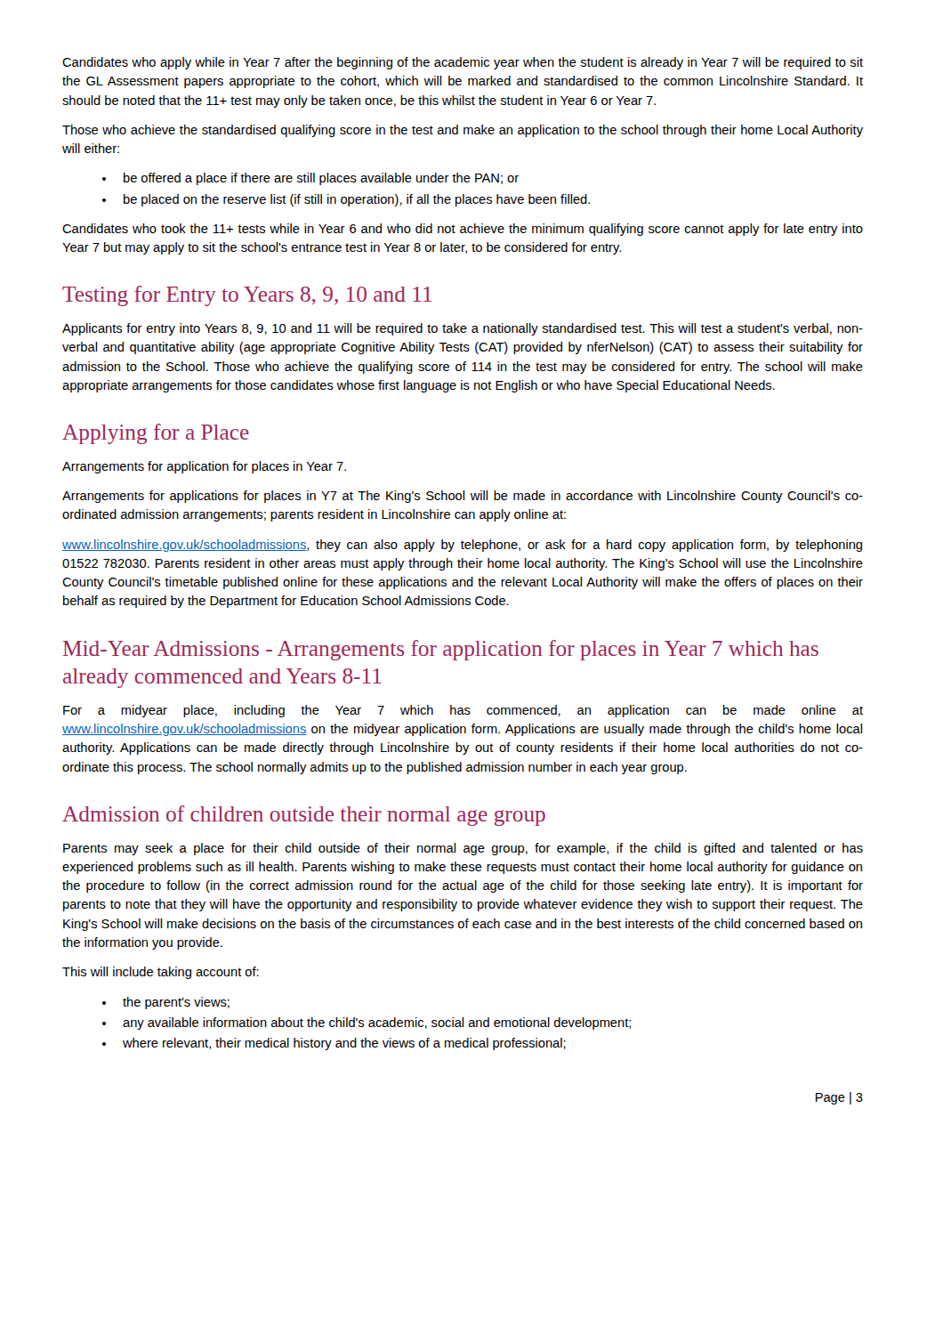Candidates who apply while in Year 7 after the beginning of the academic year when the student is already in Year 7 will be required to sit the GL Assessment papers appropriate to the cohort, which will be marked and standardised to the common Lincolnshire Standard. It should be noted that the 11+ test may only be taken once, be this whilst the student in Year 6 or Year 7.
Those who achieve the standardised qualifying score in the test and make an application to the school through their home Local Authority will either:
be offered a place if there are still places available under the PAN; or
be placed on the reserve list (if still in operation), if all the places have been filled.
Candidates who took the 11+ tests while in Year 6 and who did not achieve the minimum qualifying score cannot apply for late entry into Year 7 but may apply to sit the school's entrance test in Year 8 or later, to be considered for entry.
Testing for Entry to Years 8, 9, 10 and 11
Applicants for entry into Years 8, 9, 10 and 11 will be required to take a nationally standardised test. This will test a student's verbal, non-verbal and quantitative ability (age appropriate Cognitive Ability Tests (CAT) provided by nferNelson) (CAT) to assess their suitability for admission to the School. Those who achieve the qualifying score of 114 in the test may be considered for entry. The school will make appropriate arrangements for those candidates whose first language is not English or who have Special Educational Needs.
Applying for a Place
Arrangements for application for places in Year 7.
Arrangements for applications for places in Y7 at The King's School will be made in accordance with Lincolnshire County Council's co-ordinated admission arrangements; parents resident in Lincolnshire can apply online at:
www.lincolnshire.gov.uk/schooladmissions, they can also apply by telephone, or ask for a hard copy application form, by telephoning 01522 782030. Parents resident in other areas must apply through their home local authority. The King's School will use the Lincolnshire County Council's timetable published online for these applications and the relevant Local Authority will make the offers of places on their behalf as required by the Department for Education School Admissions Code.
Mid-Year Admissions - Arrangements for application for places in Year 7 which has already commenced and Years 8-11
For a midyear place, including the Year 7 which has commenced, an application can be made online at www.lincolnshire.gov.uk/schooladmissions on the midyear application form. Applications are usually made through the child's home local authority. Applications can be made directly through Lincolnshire by out of county residents if their home local authorities do not co-ordinate this process. The school normally admits up to the published admission number in each year group.
Admission of children outside their normal age group
Parents may seek a place for their child outside of their normal age group, for example, if the child is gifted and talented or has experienced problems such as ill health. Parents wishing to make these requests must contact their home local authority for guidance on the procedure to follow (in the correct admission round for the actual age of the child for those seeking late entry). It is important for parents to note that they will have the opportunity and responsibility to provide whatever evidence they wish to support their request. The King's School will make decisions on the basis of the circumstances of each case and in the best interests of the child concerned based on the information you provide.
This will include taking account of:
the parent's views;
any available information about the child's academic, social and emotional development;
where relevant, their medical history and the views of a medical professional;
Page | 3